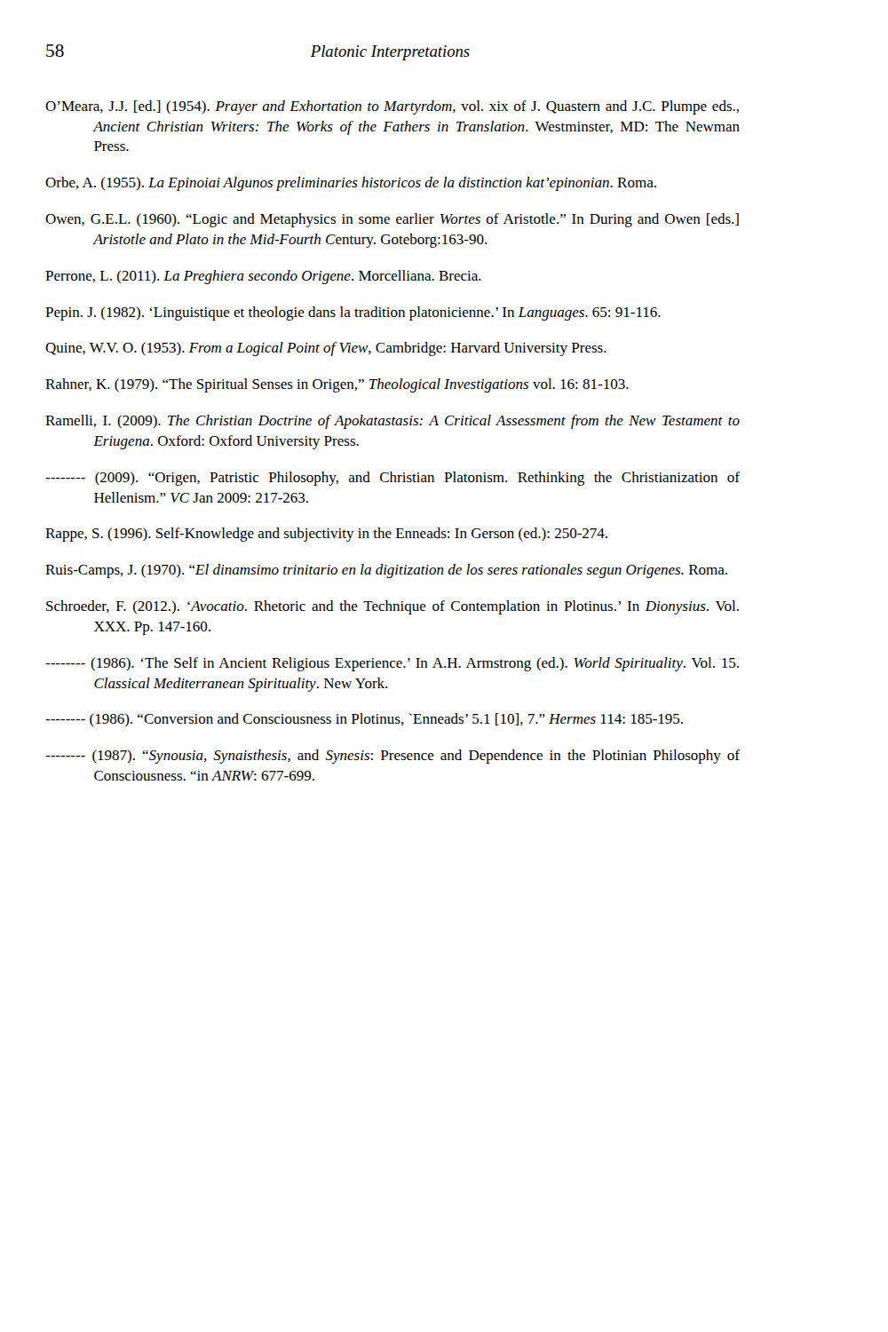58 Platonic Interpretations
O’Meara, J.J. [ed.] (1954). Prayer and Exhortation to Martyrdom, vol. xix of J. Quastern and J.C. Plumpe eds., Ancient Christian Writers: The Works of the Fathers in Translation. Westminster, MD: The Newman Press.
Orbe, A. (1955). La Epinoiai Algunos preliminaries historicos de la distinction kat’epinonian. Roma.
Owen, G.E.L. (1960). “Logic and Metaphysics in some earlier Wortes of Aristotle.” In During and Owen [eds.] Aristotle and Plato in the Mid-Fourth Century. Goteborg:163-90.
Perrone, L. (2011). La Preghiera secondo Origene. Morcelliana. Brecia.
Pepin. J. (1982). ‘Linguistique et theologie dans la tradition platonicienne.’ In Languages. 65: 91-116.
Quine, W.V. O. (1953). From a Logical Point of View, Cambridge: Harvard University Press.
Rahner, K. (1979). “The Spiritual Senses in Origen,” Theological Investigations vol. 16: 81-103.
Ramelli, I. (2009). The Christian Doctrine of Apokatastasis: A Critical Assessment from the New Testament to Eriugena. Oxford: Oxford University Press.
-------- (2009). “Origen, Patristic Philosophy, and Christian Platonism. Rethinking the Christianization of Hellenism.” VC Jan 2009: 217-263.
Rappe, S. (1996). Self-Knowledge and subjectivity in the Enneads: In Gerson (ed.): 250-274.
Ruis-Camps, J. (1970). “El dinamsimo trinitario en la digitization de los seres rationales segun Origenes. Roma.
Schroeder, F. (2012.). ‘Avocatio. Rhetoric and the Technique of Contemplation in Plotinus.’ In Dionysius. Vol. XXX. Pp. 147-160.
-------- (1986). ‘The Self in Ancient Religious Experience.’ In A.H. Armstrong (ed.). World Spirituality. Vol. 15. Classical Mediterranean Spirituality. New York.
-------- (1986). “Conversion and Consciousness in Plotinus, `Enneads’ 5.1 [10], 7.” Hermes 114: 185-195.
-------- (1987). “Synousia, Synaisthesis, and Synesis: Presence and Dependence in the Plotinian Philosophy of Consciousness. “in ANRW: 677-699.